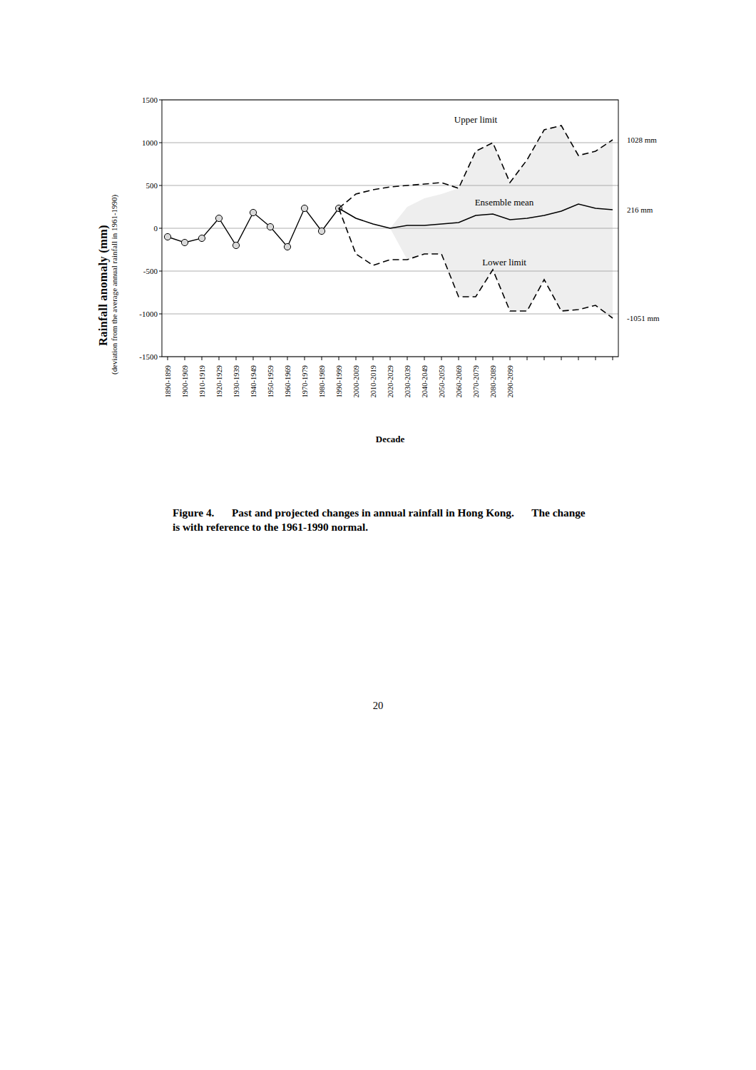Rainfall anomaly (mm) (deviation from the average annual rainfall in 1961-1990)
Chart geometry: plot x: 60 .. 700 (left .. right) plot y: 20 .. 380 (top = +1500, bottom = -1500) value -> y : y = 200 - (v * (180/1500)) => 0.12 px per mm 1500 1000 500 0 -500 -1000 -1500 Upper limit Ensemble mean Lower limit 1028 mm 216 mm -1051 mm 1890-1899 1900-1909 1910-1919 1920-1929 1930-1939 1940-1949 1950-1959 1960-1969 1970-1979 1980-1989 1990-1999 2000-2009 2010-2019 2020-2029 2030-2039 2040-2049 2050-2059 2060-2069 2070-2079 2080-2089 2090-2099 Decade
Figure 4. Past and projected changes in annual rainfall in Hong Kong. The change is with reference to the 1961-1990 normal.
20